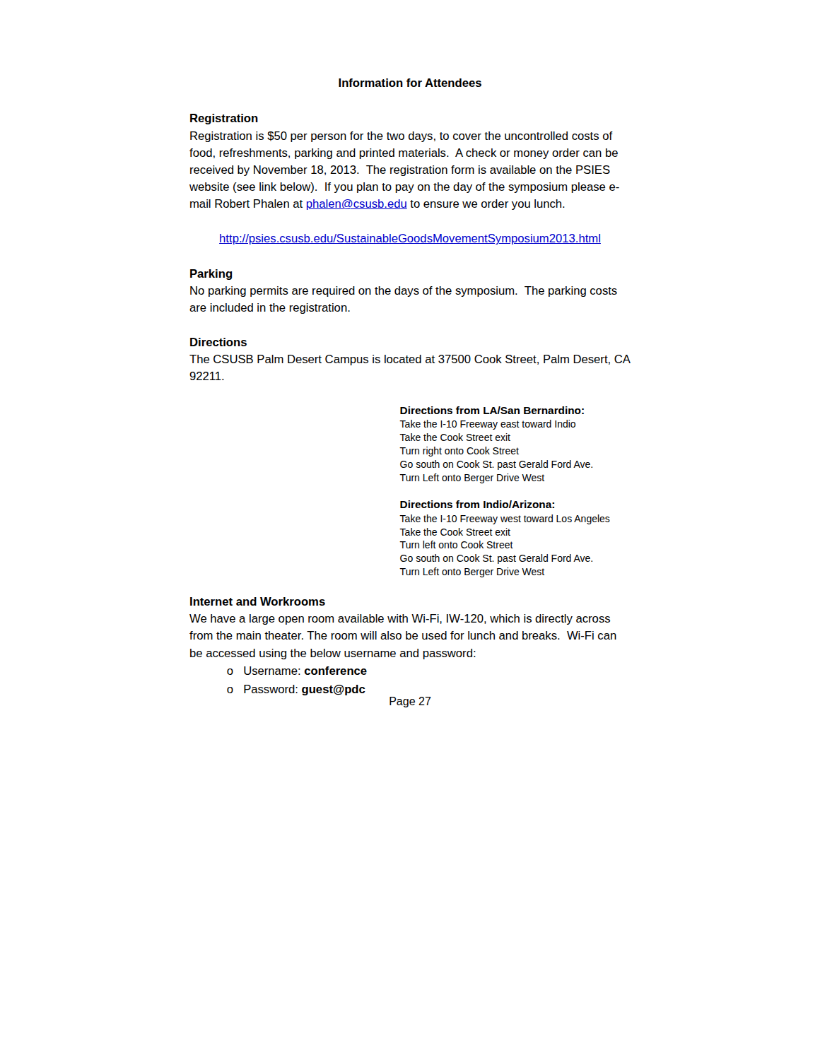Information for Attendees
Registration
Registration is $50 per person for the two days, to cover the uncontrolled costs of food, refreshments, parking and printed materials. A check or money order can be received by November 18, 2013. The registration form is available on the PSIES website (see link below). If you plan to pay on the day of the symposium please e-mail Robert Phalen at phalen@csusb.edu to ensure we order you lunch.
http://psies.csusb.edu/SustainableGoodsMovementSymposium2013.html
Parking
No parking permits are required on the days of the symposium. The parking costs are included in the registration.
Directions
The CSUSB Palm Desert Campus is located at 37500 Cook Street, Palm Desert, CA 92211.
Directions from LA/San Bernardino:
Take the I-10 Freeway east toward Indio
Take the Cook Street exit
Turn right onto Cook Street
Go south on Cook St. past Gerald Ford Ave.
Turn Left onto Berger Drive West
Directions from Indio/Arizona:
Take the I-10 Freeway west toward Los Angeles
Take the Cook Street exit
Turn left onto Cook Street
Go south on Cook St. past Gerald Ford Ave.
Turn Left onto Berger Drive West
Internet and Workrooms
We have a large open room available with Wi-Fi, IW-120, which is directly across from the main theater. The room will also be used for lunch and breaks. Wi-Fi can be accessed using the below username and password:
Username: conference
Password: guest@pdc
Page 27